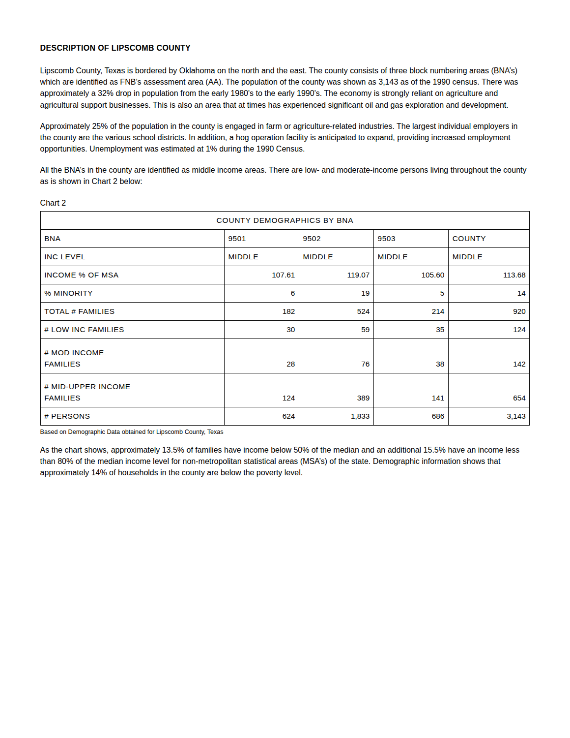DESCRIPTION OF LIPSCOMB COUNTY
Lipscomb County, Texas is bordered by Oklahoma on the north and the east. The county consists of three block numbering areas (BNA’s) which are identified as FNB’s assessment area (AA). The population of the county was shown as 3,143 as of the 1990 census. There was approximately a 32% drop in population from the early 1980's to the early 1990's. The economy is strongly reliant on agriculture and agricultural support businesses. This is also an area that at times has experienced significant oil and gas exploration and development.
Approximately 25% of the population in the county is engaged in farm or agriculture-related industries. The largest individual employers in the county are the various school districts. In addition, a hog operation facility is anticipated to expand, providing increased employment opportunities. Unemployment was estimated at 1% during the 1990 Census.
All the BNA’s in the county are identified as middle income areas. There are low- and moderate-income persons living throughout the county as is shown in Chart 2 below:
Chart 2
COUNTY DEMOGRAPHICS BY BNA
| BNA | 9501 | 9502 | 9503 | COUNTY |
| --- | --- | --- | --- | --- |
| INC LEVEL | MIDDLE | MIDDLE | MIDDLE | MIDDLE |
| INCOME % OF MSA | 107.61 | 119.07 | 105.60 | 113.68 |
| % MINORITY | 6 | 19 | 5 | 14 |
| TOTAL # FAMILIES | 182 | 524 | 214 | 920 |
| # LOW INC FAMILIES | 30 | 59 | 35 | 124 |
| # MOD INCOME FAMILIES | 28 | 76 | 38 | 142 |
| # MID-UPPER INCOME FAMILIES | 124 | 389 | 141 | 654 |
| # PERSONS | 624 | 1,833 | 686 | 3,143 |
Based on Demographic Data obtained for Lipscomb County, Texas
As the chart shows, approximately 13.5% of families have income below 50% of the median and an additional 15.5% have an income less than 80% of the median income level for non-metropolitan statistical areas (MSA’s) of the state. Demographic information shows that approximately 14% of households in the county are below the poverty level.